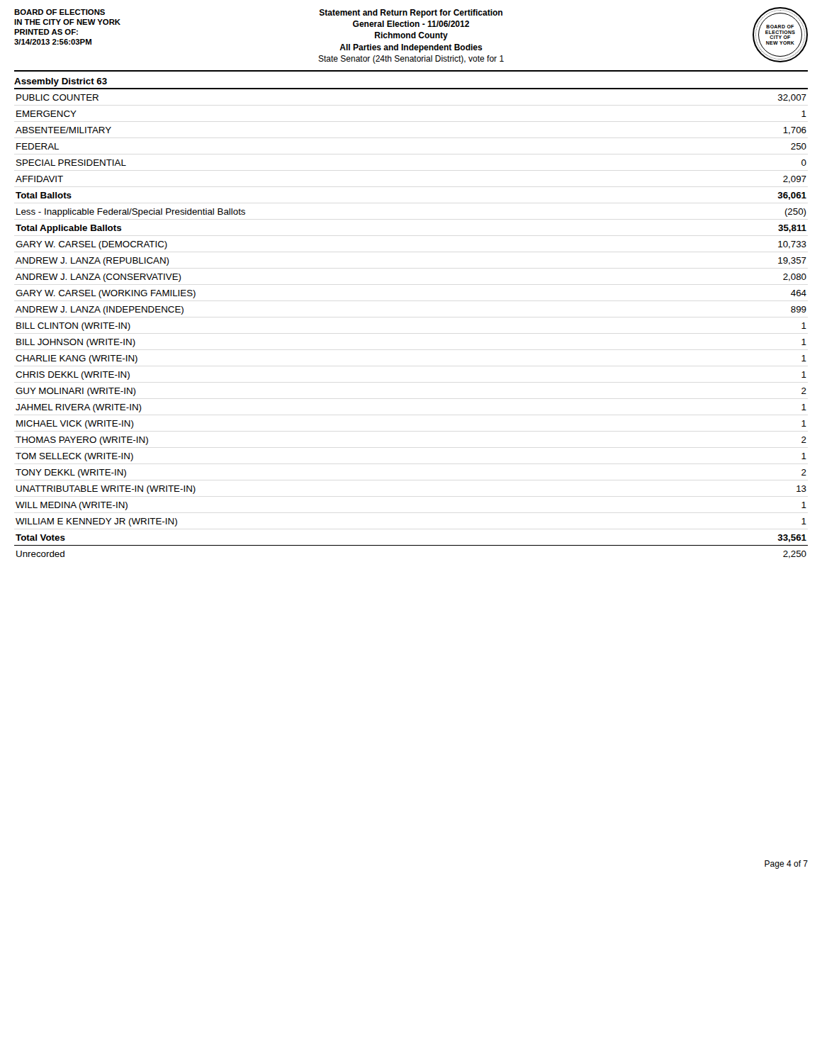BOARD OF ELECTIONS
IN THE CITY OF NEW YORK
PRINTED AS OF:
3/14/2013 2:56:03PM
Statement and Return Report for Certification
General Election - 11/06/2012
Richmond County
All Parties and Independent Bodies
State Senator (24th Senatorial District), vote for 1
BOARD OF
ELECTIONS
CITY OF
NEW YORK
Assembly District 63
| PUBLIC COUNTER | 32,007 |
| EMERGENCY | 1 |
| ABSENTEE/MILITARY | 1,706 |
| FEDERAL | 250 |
| SPECIAL PRESIDENTIAL | 0 |
| AFFIDAVIT | 2,097 |
| Total Ballots | 36,061 |
| Less - Inapplicable Federal/Special Presidential Ballots | (250) |
| Total Applicable Ballots | 35,811 |
| GARY W. CARSEL (DEMOCRATIC) | 10,733 |
| ANDREW J. LANZA (REPUBLICAN) | 19,357 |
| ANDREW J. LANZA (CONSERVATIVE) | 2,080 |
| GARY W. CARSEL (WORKING FAMILIES) | 464 |
| ANDREW J. LANZA (INDEPENDENCE) | 899 |
| BILL CLINTON (WRITE-IN) | 1 |
| BILL JOHNSON (WRITE-IN) | 1 |
| CHARLIE KANG (WRITE-IN) | 1 |
| CHRIS DEKKL (WRITE-IN) | 1 |
| GUY MOLINARI (WRITE-IN) | 2 |
| JAHMEL RIVERA (WRITE-IN) | 1 |
| MICHAEL VICK (WRITE-IN) | 1 |
| THOMAS PAYERO (WRITE-IN) | 2 |
| TOM SELLECK (WRITE-IN) | 1 |
| TONY DEKKL (WRITE-IN) | 2 |
| UNATTRIBUTABLE WRITE-IN (WRITE-IN) | 13 |
| WILL MEDINA (WRITE-IN) | 1 |
| WILLIAM E KENNEDY JR (WRITE-IN) | 1 |
| Total Votes | 33,561 |
| Unrecorded | 2,250 |
Page 4 of 7